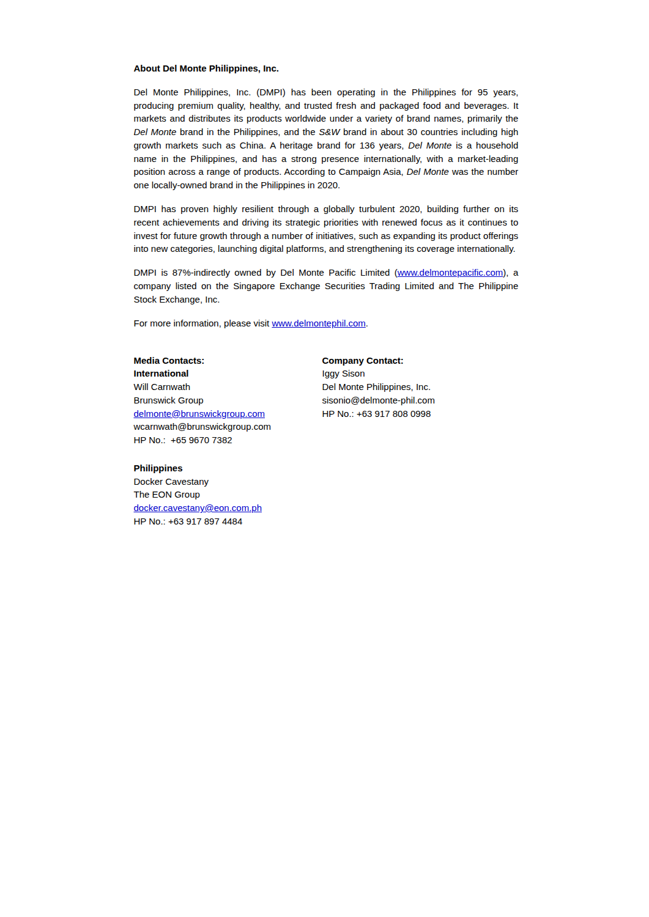About Del Monte Philippines, Inc.
Del Monte Philippines, Inc. (DMPI) has been operating in the Philippines for 95 years, producing premium quality, healthy, and trusted fresh and packaged food and beverages. It markets and distributes its products worldwide under a variety of brand names, primarily the Del Monte brand in the Philippines, and the S&W brand in about 30 countries including high growth markets such as China. A heritage brand for 136 years, Del Monte is a household name in the Philippines, and has a strong presence internationally, with a market-leading position across a range of products. According to Campaign Asia, Del Monte was the number one locally-owned brand in the Philippines in 2020.
DMPI has proven highly resilient through a globally turbulent 2020, building further on its recent achievements and driving its strategic priorities with renewed focus as it continues to invest for future growth through a number of initiatives, such as expanding its product offerings into new categories, launching digital platforms, and strengthening its coverage internationally.
DMPI is 87%-indirectly owned by Del Monte Pacific Limited (www.delmontepacific.com), a company listed on the Singapore Exchange Securities Trading Limited and The Philippine Stock Exchange, Inc.
For more information, please visit www.delmontephil.com.
| Media Contacts: | Company Contact: |
| International Will Carnwath Brunswick Group delmonte@brunswickgroup.com wcarnwath@brunswickgroup.com HP No.: +65 9670 7382 Philippines Docker Cavestany The EON Group docker.cavestany@eon.com.ph HP No.: +63 917 897 4484 | Iggy Sison Del Monte Philippines, Inc. sisonio@delmonte-phil.com HP No.: +63 917 808 0998 |